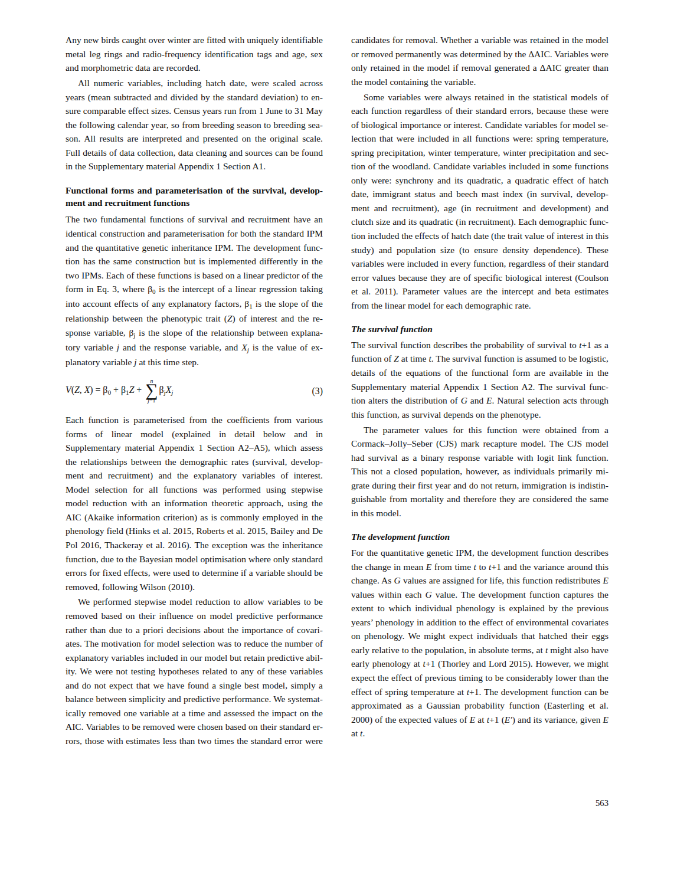Any new birds caught over winter are fitted with uniquely identifiable metal leg rings and radio-frequency identification tags and age, sex and morphometric data are recorded.
All numeric variables, including hatch date, were scaled across years (mean subtracted and divided by the standard deviation) to ensure comparable effect sizes. Census years run from 1 June to 31 May the following calendar year, so from breeding season to breeding season. All results are interpreted and presented on the original scale. Full details of data collection, data cleaning and sources can be found in the Supplementary material Appendix 1 Section A1.
Functional forms and parameterisation of the survival, development and recruitment functions
The two fundamental functions of survival and recruitment have an identical construction and parameterisation for both the standard IPM and the quantitative genetic inheritance IPM. The development function has the same construction but is implemented differently in the two IPMs. Each of these functions is based on a linear predictor of the form in Eq. 3, where β0 is the intercept of a linear regression taking into account effects of any explanatory factors, β1 is the slope of the relationship between the phenotypic trait (Z) of interest and the response variable, βj is the slope of the relationship between explanatory variable j and the response variable, and Xj is the value of explanatory variable j at this time step.
V(Z, X) = β0 + β1 Z + n∑j=1βjXj (3)
Each function is parameterised from the coefficients from various forms of linear model (explained in detail below and in Supplementary material Appendix 1 Section A2–A5), which assess the relationships between the demographic rates (survival, development and recruitment) and the explanatory variables of interest. Model selection for all functions was performed using stepwise model reduction with an information theoretic approach, using the AIC (Akaike information criterion) as is commonly employed in the phenology field (Hinks et al. 2015, Roberts et al. 2015, Bailey and De Pol 2016, Thackeray et al. 2016). The exception was the inheritance function, due to the Bayesian model optimisation where only standard errors for fixed effects, were used to determine if a variable should be removed, following Wilson (2010).
We performed stepwise model reduction to allow variables to be removed based on their influence on model predictive performance rather than due to a priori decisions about the importance of covariates. The motivation for model selection was to reduce the number of explanatory variables included in our model but retain predictive ability. We were not testing hypotheses related to any of these variables and do not expect that we have found a single best model, simply a balance between simplicity and predictive performance. We systematically removed one variable at a time and assessed the impact on the AIC. Variables to be removed were chosen based on their standard errors, those with estimates less than two times the standard error were candidates for removal. Whether a variable was retained in the model or removed permanently was determined by the ΔAIC. Variables were only retained in the model if removal generated a ΔAIC greater than the model containing the variable.
Some variables were always retained in the statistical models of each function regardless of their standard errors, because these were of biological importance or interest. Candidate variables for model selection that were included in all functions were: spring temperature, spring precipitation, winter temperature, winter precipitation and section of the woodland. Candidate variables included in some functions only were: synchrony and its quadratic, a quadratic effect of hatch date, immigrant status and beech mast index (in survival, development and recruitment), age (in recruitment and development) and clutch size and its quadratic (in recruitment). Each demographic function included the effects of hatch date (the trait value of interest in this study) and population size (to ensure density dependence). These variables were included in every function, regardless of their standard error values because they are of specific biological interest (Coulson et al. 2011). Parameter values are the intercept and beta estimates from the linear model for each demographic rate.
The survival function
The survival function describes the probability of survival to t+1 as a function of Z at time t. The survival function is assumed to be logistic, details of the equations of the functional form are available in the Supplementary material Appendix 1 Section A2. The survival function alters the distribution of G and E. Natural selection acts through this function, as survival depends on the phenotype.
The parameter values for this function were obtained from a Cormack–Jolly–Seber (CJS) mark recapture model. The CJS model had survival as a binary response variable with logit link function. This not a closed population, however, as individuals primarily migrate during their first year and do not return, immigration is indistinguishable from mortality and therefore they are considered the same in this model.
The development function
For the quantitative genetic IPM, the development function describes the change in mean E from time t to t+1 and the variance around this change. As G values are assigned for life, this function redistributes E values within each G value. The development function captures the extent to which individual phenology is explained by the previous years’ phenology in addition to the effect of environmental covariates on phenology. We might expect individuals that hatched their eggs early relative to the population, in absolute terms, at t might also have early phenology at t+1 (Thorley and Lord 2015). However, we might expect the effect of previous timing to be considerably lower than the effect of spring temperature at t+1. The development function can be approximated as a Gaussian probability function (Easterling et al. 2000) of the expected values of E at t+1 (E′) and its variance, given E at t.
563